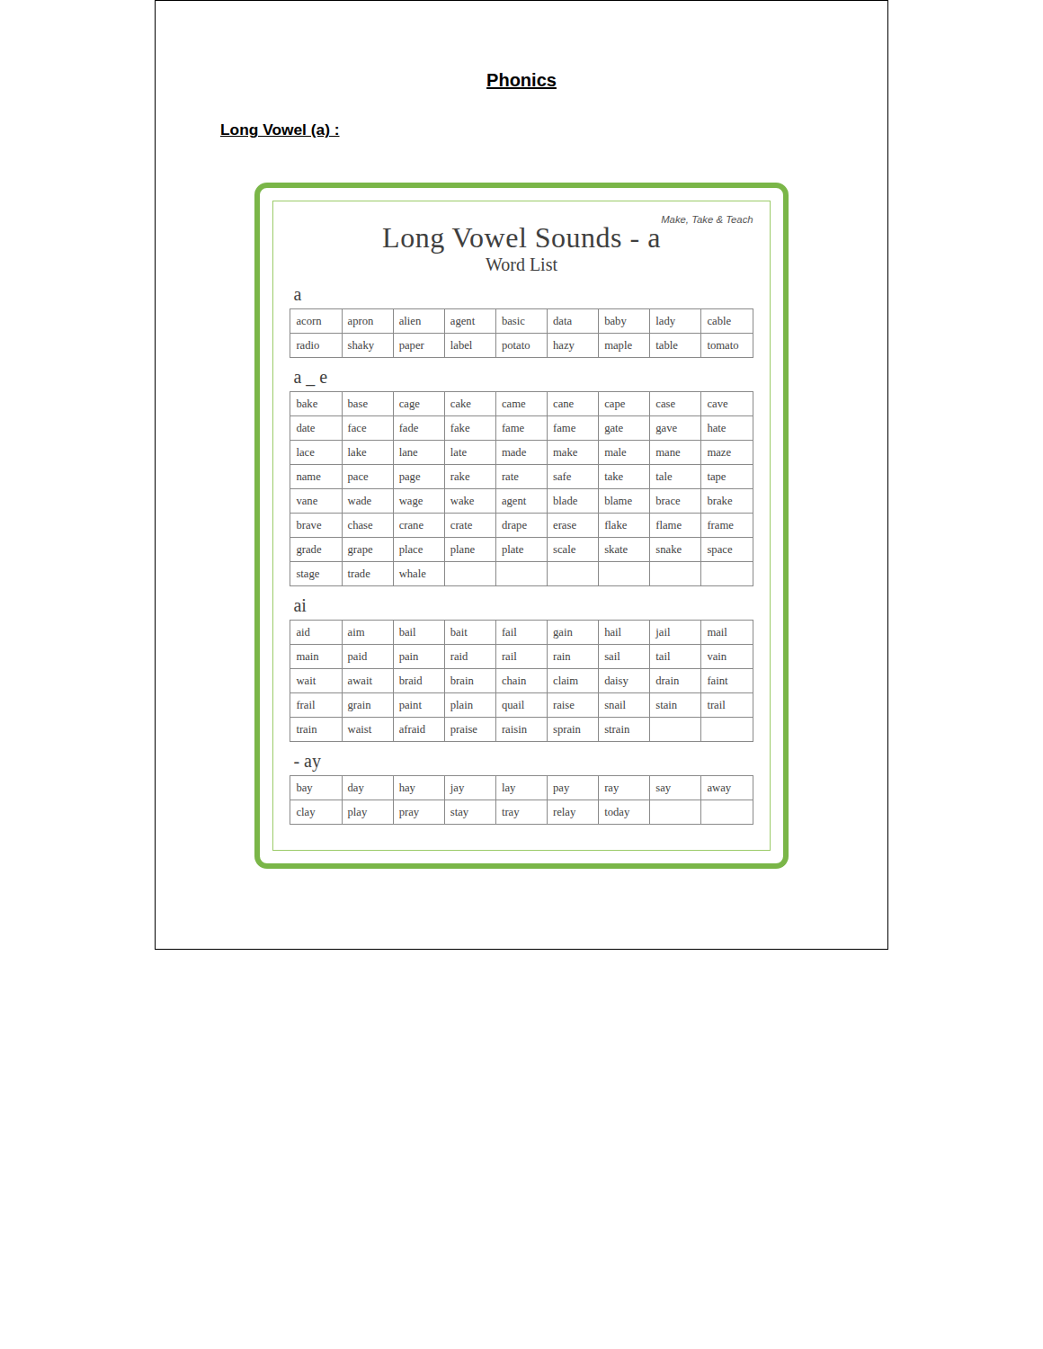Phonics
Long Vowel (a) :
Make, Take & Teach
Long Vowel Sounds - a
Word List
a
| acorn | apron | alien | agent | basic | data | baby | lady | cable |
| radio | shaky | paper | label | potato | hazy | maple | table | tomato |
a _ e
| bake | base | cage | cake | came | cane | cape | case | cave |
| date | face | fade | fake | fame | fame | gate | gave | hate |
| lace | lake | lane | late | made | make | male | mane | maze |
| name | pace | page | rake | rate | safe | take | tale | tape |
| vane | wade | wage | wake | agent | blade | blame | brace | brake |
| brave | chase | crane | crate | drape | erase | flake | flame | frame |
| grade | grape | place | plane | plate | scale | skate | snake | space |
| stage | trade | whale | | | | | | |
ai
| aid | aim | bail | bait | fail | gain | hail | jail | mail |
| main | paid | pain | raid | rail | rain | sail | tail | vain |
| wait | await | braid | brain | chain | claim | daisy | drain | faint |
| frail | grain | paint | plain | quail | raise | snail | stain | trail |
| train | waist | afraid | praise | raisin | sprain | strain | | |
- ay
| bay | day | hay | jay | lay | pay | ray | say | away |
| clay | play | pray | stay | tray | relay | today | | |